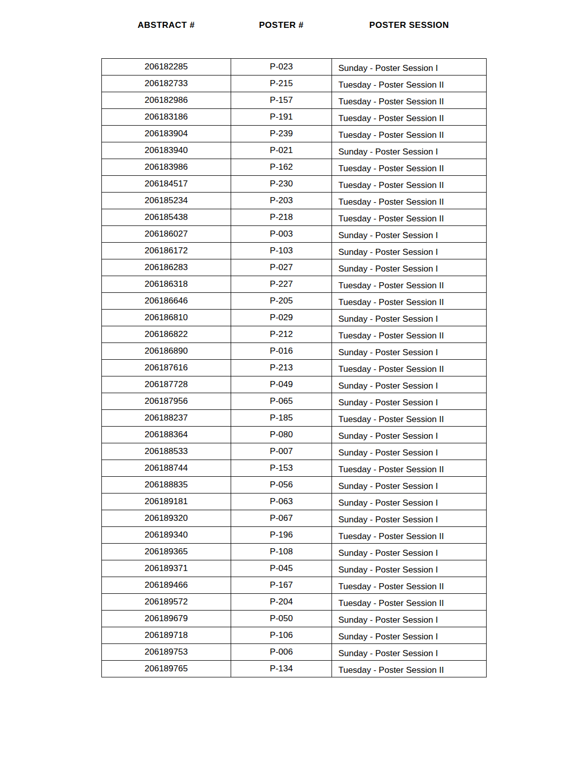| ABSTRACT # | POSTER # | POSTER SESSION |
| --- | --- | --- |
| 206182285 | P-023 | Sunday - Poster Session I |
| 206182733 | P-215 | Tuesday - Poster Session II |
| 206182986 | P-157 | Tuesday - Poster Session II |
| 206183186 | P-191 | Tuesday - Poster Session II |
| 206183904 | P-239 | Tuesday - Poster Session II |
| 206183940 | P-021 | Sunday - Poster Session I |
| 206183986 | P-162 | Tuesday - Poster Session II |
| 206184517 | P-230 | Tuesday - Poster Session II |
| 206185234 | P-203 | Tuesday - Poster Session II |
| 206185438 | P-218 | Tuesday - Poster Session II |
| 206186027 | P-003 | Sunday - Poster Session I |
| 206186172 | P-103 | Sunday - Poster Session I |
| 206186283 | P-027 | Sunday - Poster Session I |
| 206186318 | P-227 | Tuesday - Poster Session II |
| 206186646 | P-205 | Tuesday - Poster Session II |
| 206186810 | P-029 | Sunday - Poster Session I |
| 206186822 | P-212 | Tuesday - Poster Session II |
| 206186890 | P-016 | Sunday - Poster Session I |
| 206187616 | P-213 | Tuesday - Poster Session II |
| 206187728 | P-049 | Sunday - Poster Session I |
| 206187956 | P-065 | Sunday - Poster Session I |
| 206188237 | P-185 | Tuesday - Poster Session II |
| 206188364 | P-080 | Sunday - Poster Session I |
| 206188533 | P-007 | Sunday - Poster Session I |
| 206188744 | P-153 | Tuesday - Poster Session II |
| 206188835 | P-056 | Sunday - Poster Session I |
| 206189181 | P-063 | Sunday - Poster Session I |
| 206189320 | P-067 | Sunday - Poster Session I |
| 206189340 | P-196 | Tuesday - Poster Session II |
| 206189365 | P-108 | Sunday - Poster Session I |
| 206189371 | P-045 | Sunday - Poster Session I |
| 206189466 | P-167 | Tuesday - Poster Session II |
| 206189572 | P-204 | Tuesday - Poster Session II |
| 206189679 | P-050 | Sunday - Poster Session I |
| 206189718 | P-106 | Sunday - Poster Session I |
| 206189753 | P-006 | Sunday - Poster Session I |
| 206189765 | P-134 | Tuesday - Poster Session II |